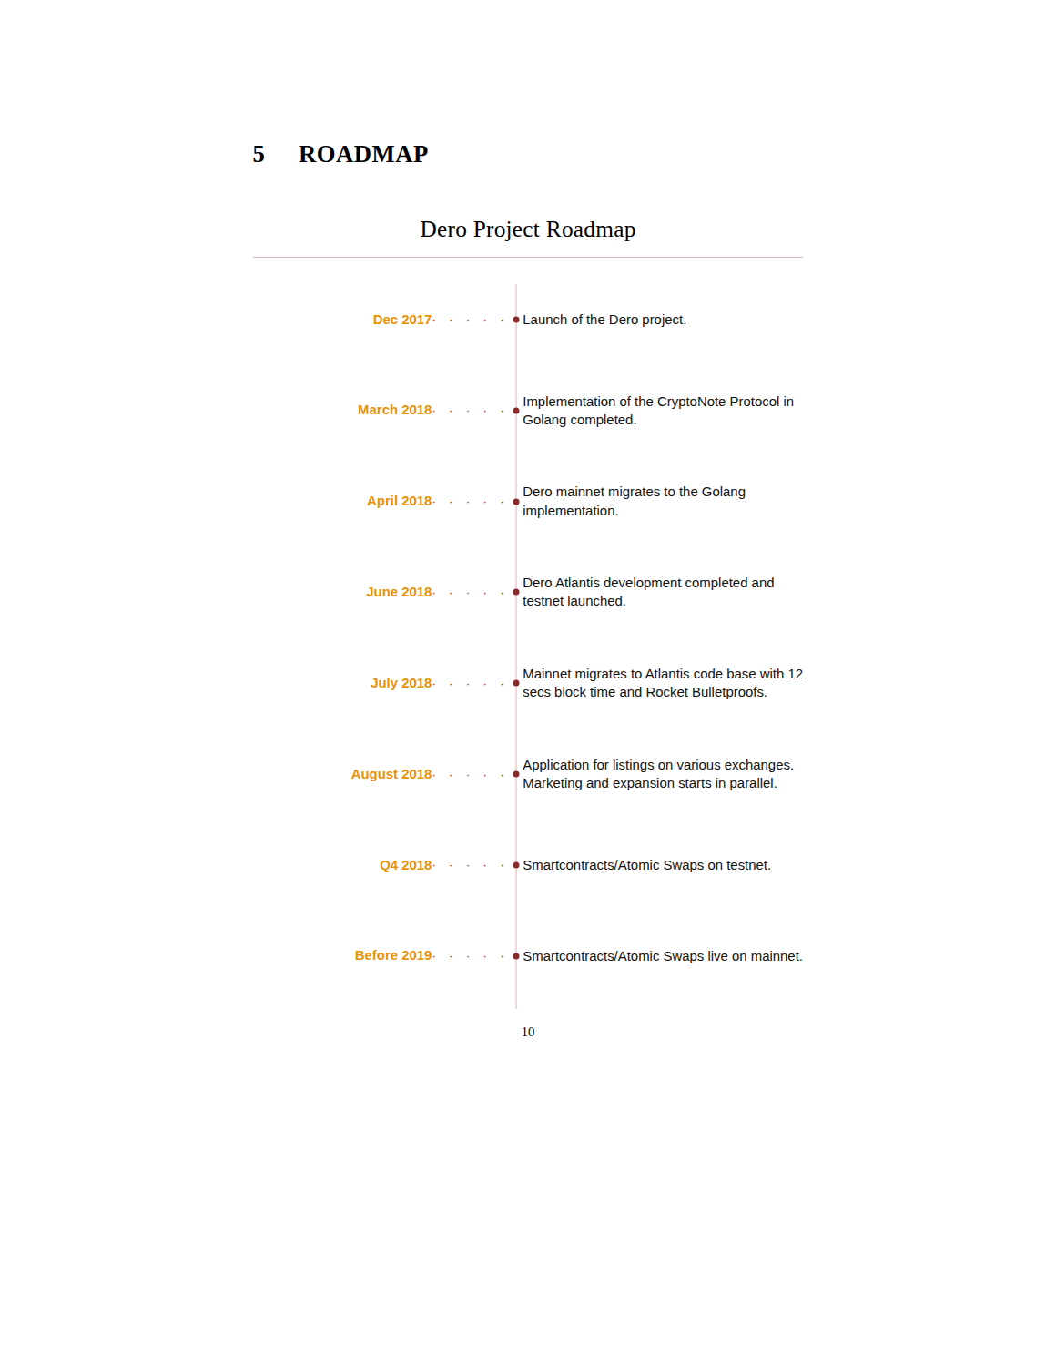5 ROADMAP
Dero Project Roadmap
| Dec 2017 | · · · · · | | Launch of the Dero project. |
| March 2018 | · · · · · | | Implementation of the CryptoNote Protocol in Golang completed. |
| April 2018 | · · · · · | | Dero mainnet migrates to the Golang implementation. |
| June 2018 | · · · · · | | Dero Atlantis development completed and testnet launched. |
| July 2018 | · · · · · | | Mainnet migrates to Atlantis code base with 12 secs block time and Rocket Bulletproofs. |
| August 2018 | · · · · · | | Application for listings on various exchanges. Marketing and expansion starts in parallel. |
| Q4 2018 | · · · · · | | Smartcontracts/Atomic Swaps on testnet. |
| Before 2019 | · · · · · | | Smartcontracts/Atomic Swaps live on mainnet. |
10